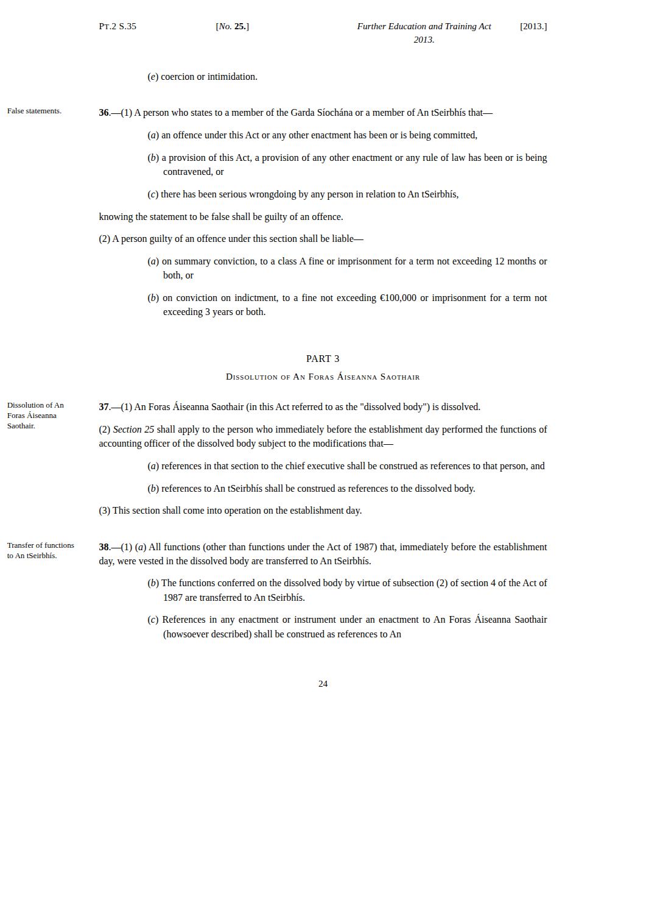PT.2 S.35
[No. 25.]
Further Education and Training Act
2013.
[2013.]
(e) coercion or intimidation.
False statements.
36.—(1) A person who states to a member of the Garda Síochána or a member of An tSeirbhís that—
(a) an offence under this Act or any other enactment has been or is being committed,
(b) a provision of this Act, a provision of any other enactment or any rule of law has been or is being contravened, or
(c) there has been serious wrongdoing by any person in relation to An tSeirbhís,
knowing the statement to be false shall be guilty of an offence.
(2) A person guilty of an offence under this section shall be liable—
(a) on summary conviction, to a class A fine or imprisonment for a term not exceeding 12 months or both, or
(b) on conviction on indictment, to a fine not exceeding €100,000 or imprisonment for a term not exceeding 3 years or both.
PART 3
Dissolution of An Foras Áiseanna Saothair
Dissolution of An Foras Áiseanna Saothair.
37.—(1) An Foras Áiseanna Saothair (in this Act referred to as the "dissolved body") is dissolved.
(2) Section 25 shall apply to the person who immediately before the establishment day performed the functions of accounting officer of the dissolved body subject to the modifications that—
(a) references in that section to the chief executive shall be construed as references to that person, and
(b) references to An tSeirbhís shall be construed as references to the dissolved body.
(3) This section shall come into operation on the establishment day.
Transfer of functions to An tSeirbhís.
38.—(1) (a) All functions (other than functions under the Act of 1987) that, immediately before the establishment day, were vested in the dissolved body are transferred to An tSeirbhís.
(b) The functions conferred on the dissolved body by virtue of subsection (2) of section 4 of the Act of 1987 are transferred to An tSeirbhís.
(c) References in any enactment or instrument under an enactment to An Foras Áiseanna Saothair (howsoever described) shall be construed as references to An
24